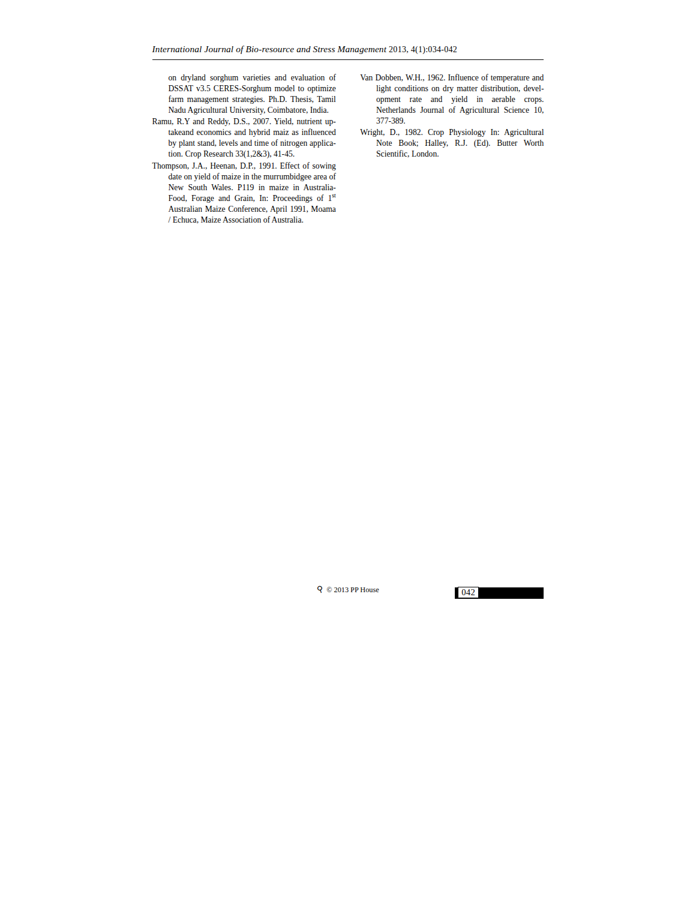International Journal of Bio-resource and Stress Management 2013, 4(1):034-042
on dryland sorghum varieties and evaluation of DSSAT v3.5 CERES-Sorghum model to optimize farm management strategies. Ph.D. Thesis, Tamil Nadu Agricultural University, Coimbatore, India.
Ramu, R.Y and Reddy, D.S., 2007. Yield, nutrient uptakeand economics and hybrid maiz as influenced by plant stand, levels and time of nitrogen application. Crop Research 33(1,2&3), 41-45.
Thompson, J.A., Heenan, D.P., 1991. Effect of sowing date on yield of maize in the murrumbidgee area of New South Wales. P119 in maize in Australia-Food, Forage and Grain, In: Proceedings of 1st Australian Maize Conference, April 1991, Moama / Echuca, Maize Association of Australia.
Van Dobben, W.H., 1962. Influence of temperature and light conditions on dry matter distribution, development rate and yield in aerable crops. Netherlands Journal of Agricultural Science 10, 377-389.
Wright, D., 1982. Crop Physiology In: Agricultural Note Book; Halley, R.J. (Ed). Butter Worth Scientific, London.
⚲© 2013 PP House
042